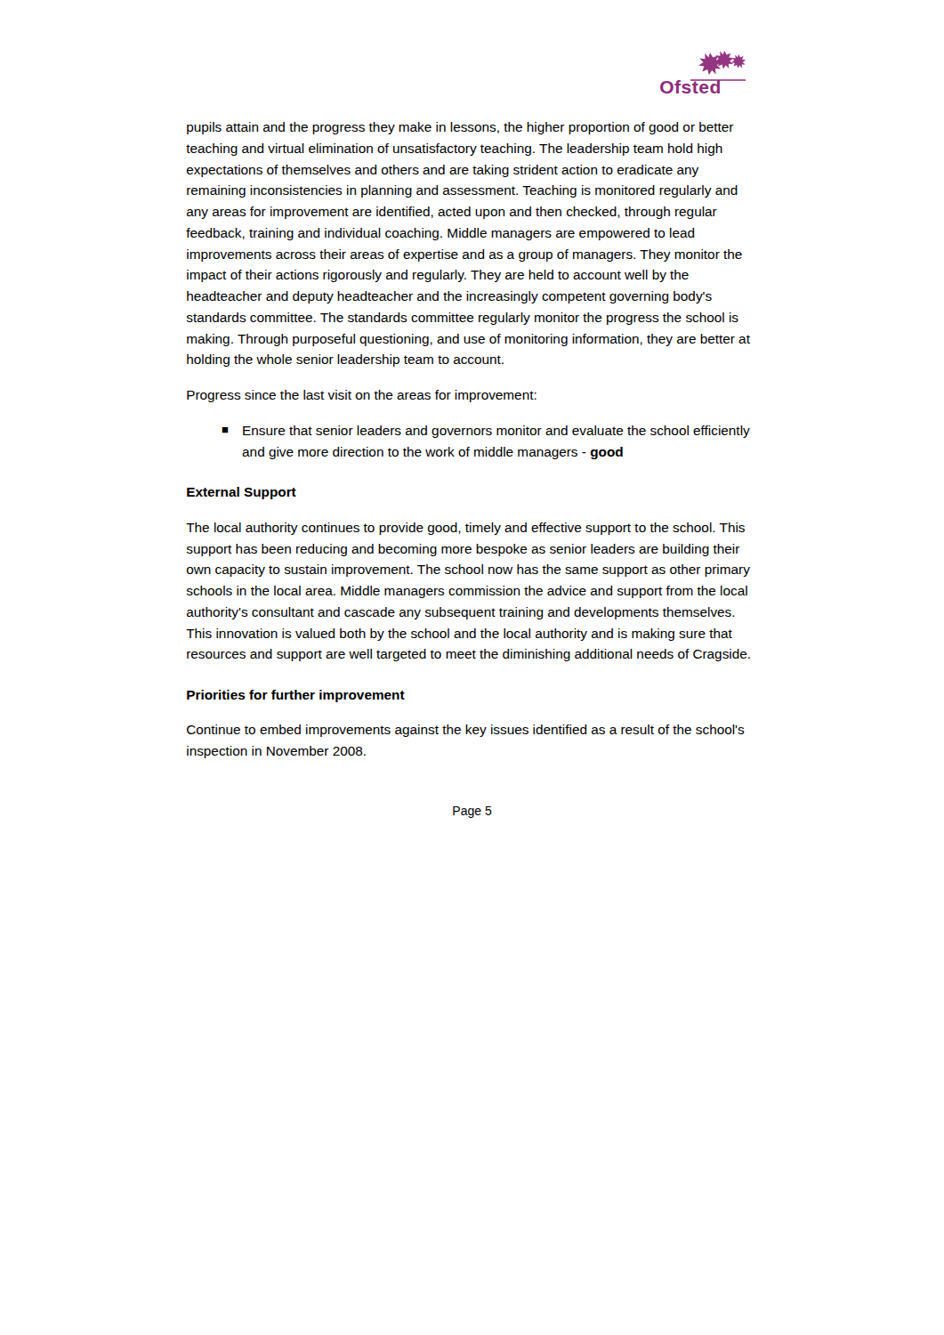Ofsted
pupils attain and the progress they make in lessons, the higher proportion of good or better teaching and virtual elimination of unsatisfactory teaching. The leadership team hold high expectations of themselves and others and are taking strident action to eradicate any remaining inconsistencies in planning and assessment. Teaching is monitored regularly and any areas for improvement are identified, acted upon and then checked, through regular feedback, training and individual coaching. Middle managers are empowered to lead improvements across their areas of expertise and as a group of managers. They monitor the impact of their actions rigorously and regularly. They are held to account well by the headteacher and deputy headteacher and the increasingly competent governing body's standards committee. The standards committee regularly monitor the progress the school is making. Through purposeful questioning, and use of monitoring information, they are better at holding the whole senior leadership team to account.
Progress since the last visit on the areas for improvement:
Ensure that senior leaders and governors monitor and evaluate the school efficiently and give more direction to the work of middle managers - good
External Support
The local authority continues to provide good, timely and effective support to the school. This support has been reducing and becoming more bespoke as senior leaders are building their own capacity to sustain improvement. The school now has the same support as other primary schools in the local area. Middle managers commission the advice and support from the local authority's consultant and cascade any subsequent training and developments themselves. This innovation is valued both by the school and the local authority and is making sure that resources and support are well targeted to meet the diminishing additional needs of Cragside.
Priorities for further improvement
Continue to embed improvements against the key issues identified as a result of the school's inspection in November 2008.
Page 5